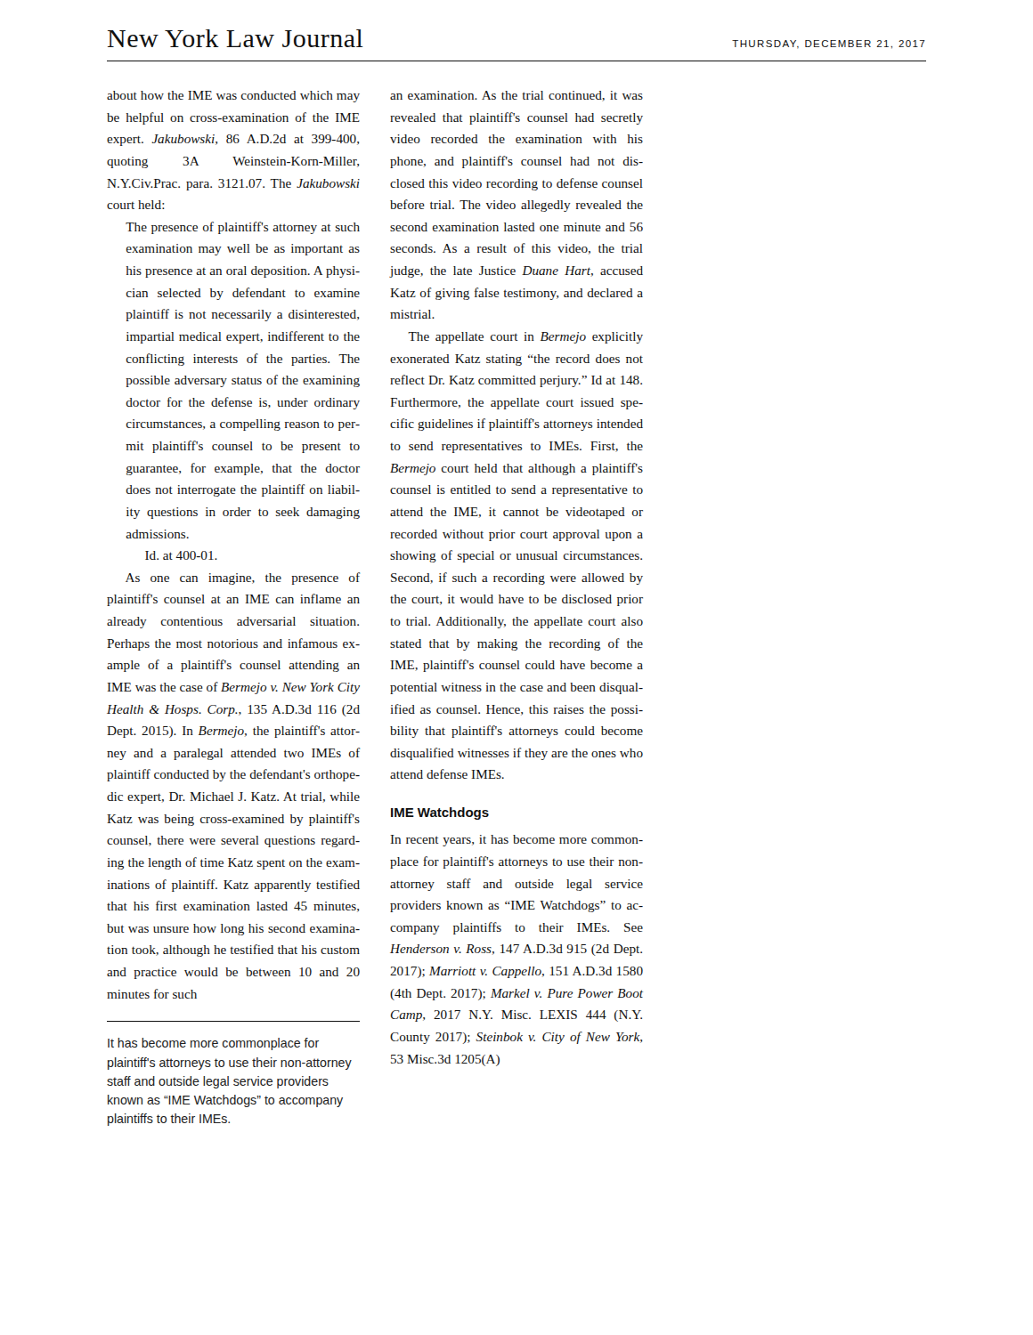New York Law Journal
Thursday, December 21, 2017
about how the IME was conducted which may be helpful on cross-examination of the IME expert. Jakubowski, 86 A.D.2d at 399-400, quoting 3A Weinstein-Korn-Miller, N.Y.Civ.Prac. para. 3121.07. The Jakubowski court held:
The presence of plaintiff's attorney at such examination may well be as important as his presence at an oral deposition. A physician selected by defendant to examine plaintiff is not necessarily a disinterested, impartial medical expert, indifferent to the conflicting interests of the parties. The possible adversary status of the examining doctor for the defense is, under ordinary circumstances, a compelling reason to permit plaintiff's counsel to be present to guarantee, for example, that the doctor does not interrogate the plaintiff on liability questions in order to seek damaging admissions.
Id. at 400-01.
As one can imagine, the presence of plaintiff's counsel at an IME can inflame an already contentious adversarial situation. Perhaps the most notorious and infamous example of a plaintiff's counsel attending an IME was the case of Bermejo v. New York City Health & Hosps. Corp., 135 A.D.3d 116 (2d Dept. 2015). In Bermejo, the plaintiff's attorney and a paralegal attended two IMEs of plaintiff conducted by the defendant's orthopedic expert, Dr. Michael J. Katz. At trial, while Katz was being cross-examined by plaintiff's counsel, there were several questions regarding the length of time Katz spent on the examinations of plaintiff. Katz apparently testified that his first examination lasted 45 minutes, but was unsure how long his second examination took, although he testified that his custom and practice would be between 10 and 20 minutes for such
It has become more commonplace for plaintiff's attorneys to use their non-attorney staff and outside legal service providers known as “IME Watchdogs” to accompany plaintiffs to their IMEs.
an examination. As the trial continued, it was revealed that plaintiff's counsel had secretly video recorded the examination with his phone, and plaintiff's counsel had not disclosed this video recording to defense counsel before trial. The video allegedly revealed the second examination lasted one minute and 56 seconds. As a result of this video, the trial judge, the late Justice Duane Hart, accused Katz of giving false testimony, and declared a mistrial.
The appellate court in Bermejo explicitly exonerated Katz stating “the record does not reflect Dr. Katz committed perjury.” Id at 148. Furthermore, the appellate court issued specific guidelines if plaintiff's attorneys intended to send representatives to IMEs. First, the Bermejo court held that although a plaintiff's counsel is entitled to send a representative to attend the IME, it cannot be videotaped or recorded without prior court approval upon a showing of special or unusual circumstances. Second, if such a recording were allowed by the court, it would have to be disclosed prior to trial. Additionally, the appellate court also stated that by making the recording of the IME, plaintiff's counsel could have become a potential witness in the case and been disqualified as counsel. Hence, this raises the possibility that plaintiff's attorneys could become disqualified witnesses if they are the ones who attend defense IMEs.
IME Watchdogs
In recent years, it has become more commonplace for plaintiff's attorneys to use their non-attorney staff and outside legal service providers known as “IME Watchdogs” to accompany plaintiffs to their IMEs. See Henderson v. Ross, 147 A.D.3d 915 (2d Dept. 2017); Marriott v. Cappello, 151 A.D.3d 1580 (4th Dept. 2017); Markel v. Pure Power Boot Camp, 2017 N.Y. Misc. LEXIS 444 (N.Y. County 2017); Steinbok v. City of New York, 53 Misc.3d 1205(A)